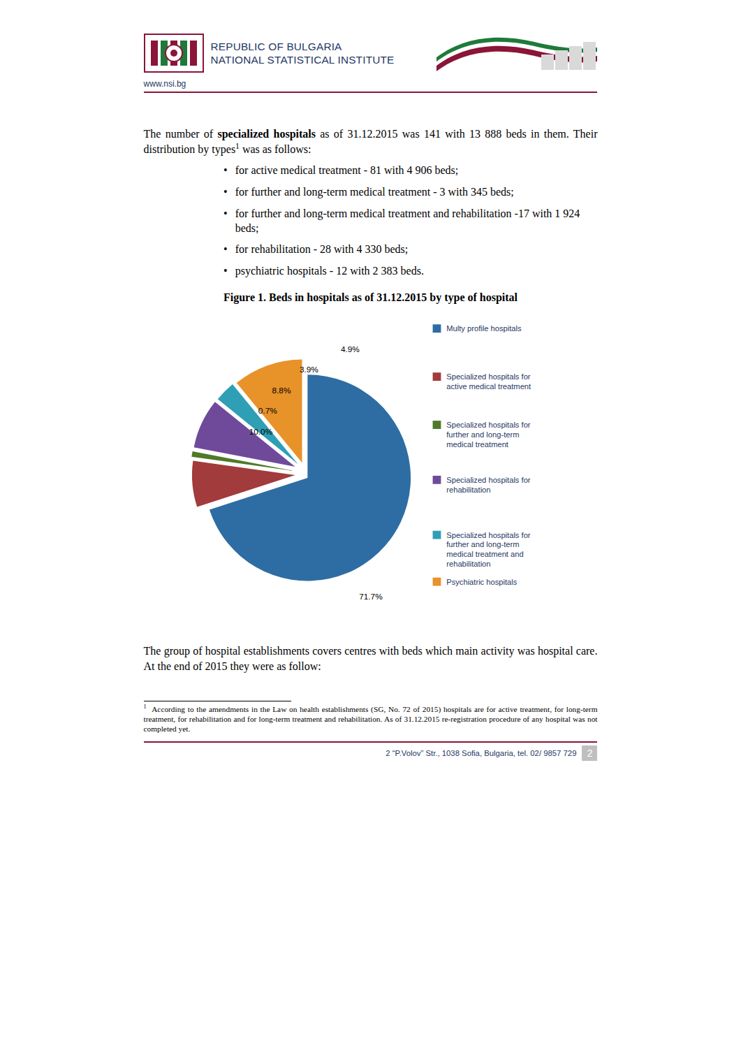REPUBLIC OF BULGARIA NATIONAL STATISTICAL INSTITUTE
www.nsi.bg
The number of specialized hospitals as of 31.12.2015 was 141 with 13 888 beds in them. Their distribution by types1 was as follows:
for active medical treatment - 81 with 4 906 beds;
for further and long-term medical treatment - 3 with 345 beds;
for further and long-term medical treatment and rehabilitation -17 with 1 924 beds;
for rehabilitation - 28 with 4 330 beds;
psychiatric hospitals - 12 with 2 383 beds.
Figure 1. Beds in hospitals as of 31.12.2015 by type of hospital
4.9% 3.9% 8.8% 0.7% 10.0% 71.7% Multy profile hospitals Specialized hospitals for active medical treatment Specialized hospitals for further and long-term medical treatment Specialized hospitals for rehabilitation Specialized hospitals for further and long-term medical treatment and rehabilitation Psychiatric hospitals
The group of hospital establishments covers centres with beds which main activity was hospital care. At the end of 2015 they were as follow:
1 According to the amendments in the Law on health establishments (SG, No. 72 of 2015) hospitals are for active treatment, for long-term treatment, for rehabilitation and for long-term treatment and rehabilitation. As of 31.12.2015 re-registration procedure of any hospital was not completed yet.
2 “P.Volov” Str., 1038 Sofia, Bulgaria, tel. 02/ 9857 729 2